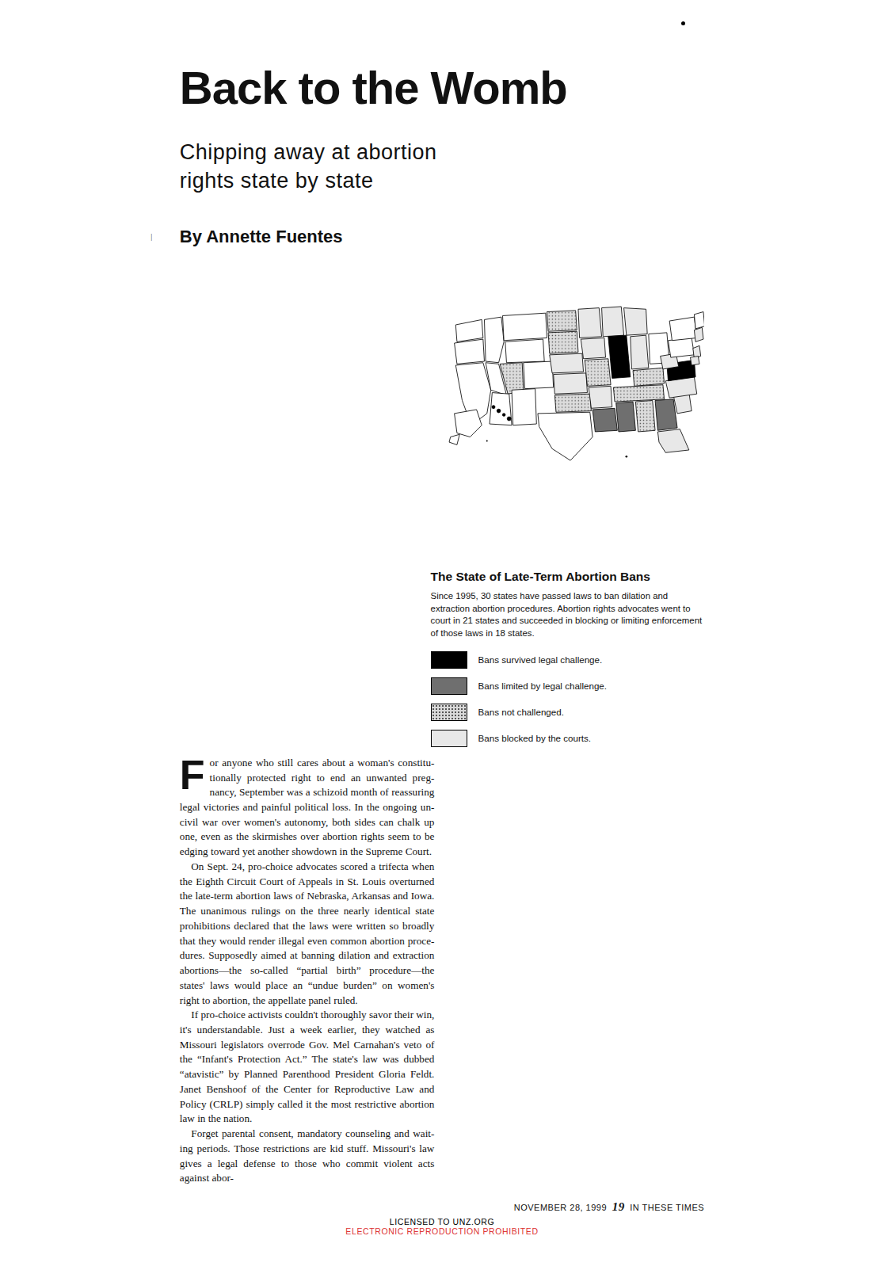|
Back to the Womb
Chipping away at abortion
rights state by state
By Annette Fuentes
The State of Late-Term Abortion Bans
Since 1995, 30 states have passed laws to ban dilation and extraction abortion procedures. Abortion rights advocates went to court in 21 states and succeeded in blocking or limiting enforcement of those laws in 18 states.
Bans survived legal challenge.
Bans limited by legal challenge.
Bans not challenged.
Bans blocked by the courts.
For anyone who still cares about a woman's constitutionally protected right to end an unwanted pregnancy, September was a schizoid month of reassuring legal victories and painful political loss. In the ongoing uncivil war over women's autonomy, both sides can chalk up one, even as the skirmishes over abortion rights seem to be edging toward yet another showdown in the Supreme Court.
On Sept. 24, pro-choice advocates scored a trifecta when the Eighth Circuit Court of Appeals in St. Louis overturned the late-term abortion laws of Nebraska, Arkansas and Iowa. The unanimous rulings on the three nearly identical state prohibitions declared that the laws were written so broadly that they would render illegal even common abortion procedures. Supposedly aimed at banning dilation and extraction abortions—the so-called “partial birth” procedure—the states' laws would place an “undue burden” on women's right to abortion, the appellate panel ruled.
If pro-choice activists couldn't thoroughly savor their win, it's understandable. Just a week earlier, they watched as Missouri legislators overrode Gov. Mel Carnahan's veto of the “Infant's Protection Act.” The state's law was dubbed “atavistic” by Planned Parenthood President Gloria Feldt. Janet Benshoof of the Center for Reproductive Law and Policy (CRLP) simply called it the most restrictive abortion law in the nation.
Forget parental consent, mandatory counseling and waiting periods. Those restrictions are kid stuff. Missouri's law gives a legal defense to those who commit violent acts against abor-
NOVEMBER 28, 1999 19 IN THESE TIMES
LICENSED TO UNZ.ORG
ELECTRONIC REPRODUCTION PROHIBITED